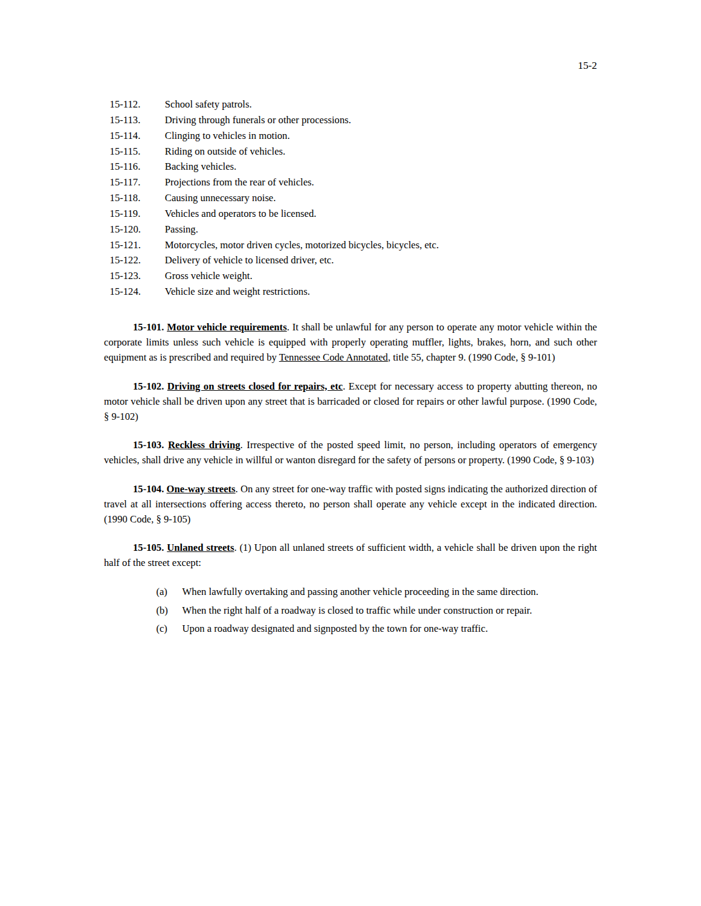15-2
15-112. School safety patrols.
15-113. Driving through funerals or other processions.
15-114. Clinging to vehicles in motion.
15-115. Riding on outside of vehicles.
15-116. Backing vehicles.
15-117. Projections from the rear of vehicles.
15-118. Causing unnecessary noise.
15-119. Vehicles and operators to be licensed.
15-120. Passing.
15-121. Motorcycles, motor driven cycles, motorized bicycles, bicycles, etc.
15-122. Delivery of vehicle to licensed driver, etc.
15-123. Gross vehicle weight.
15-124. Vehicle size and weight restrictions.
15-101. Motor vehicle requirements. It shall be unlawful for any person to operate any motor vehicle within the corporate limits unless such vehicle is equipped with properly operating muffler, lights, brakes, horn, and such other equipment as is prescribed and required by Tennessee Code Annotated, title 55, chapter 9. (1990 Code, § 9-101)
15-102. Driving on streets closed for repairs, etc. Except for necessary access to property abutting thereon, no motor vehicle shall be driven upon any street that is barricaded or closed for repairs or other lawful purpose. (1990 Code, § 9-102)
15-103. Reckless driving. Irrespective of the posted speed limit, no person, including operators of emergency vehicles, shall drive any vehicle in willful or wanton disregard for the safety of persons or property. (1990 Code, § 9-103)
15-104. One-way streets. On any street for one-way traffic with posted signs indicating the authorized direction of travel at all intersections offering access thereto, no person shall operate any vehicle except in the indicated direction. (1990 Code, § 9-105)
15-105. Unlaned streets. (1) Upon all unlaned streets of sufficient width, a vehicle shall be driven upon the right half of the street except:
(a) When lawfully overtaking and passing another vehicle proceeding in the same direction.
(b) When the right half of a roadway is closed to traffic while under construction or repair.
(c) Upon a roadway designated and signposted by the town for one-way traffic.